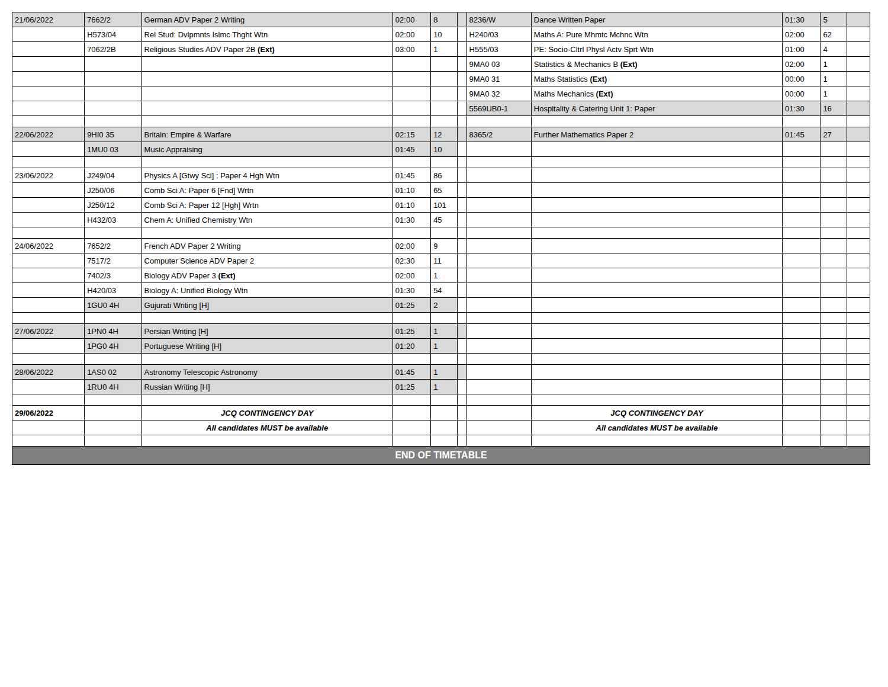| 21/06/2022 | 7662/2 | German ADV Paper 2 Writing | 02:00 | 8 | | 8236/W | Dance Written Paper | 01:30 | 5 | |
| | H573/04 | Rel Stud: Dvlpmnts Islmc Thght Wtn | 02:00 | 10 | | H240/03 | Maths A: Pure Mhmtc Mchnc Wtn | 02:00 | 62 | |
| | 7062/2B | Religious Studies ADV Paper 2B (Ext) | 03:00 | 1 | | H555/03 | PE: Socio-Cltrl Physl Actv Sprt Wtn | 01:00 | 4 | |
| | | | | | | 9MA0 03 | Statistics & Mechanics B (Ext) | 02:00 | 1 | |
| | | | | | | 9MA0 31 | Maths Statistics (Ext) | 00:00 | 1 | |
| | | | | | | 9MA0 32 | Maths Mechanics (Ext) | 00:00 | 1 | |
| | | | | | | 5569UB0-1 | Hospitality & Catering Unit 1: Paper | 01:30 | 16 | |
| 22/06/2022 | 9HI0 35 | Britain: Empire & Warfare | 02:15 | 12 | | 8365/2 | Further Mathematics Paper 2 | 01:45 | 27 | |
| | 1MU0 03 | Music Appraising | 01:45 | 10 | | | | | | |
| 23/06/2022 | J249/04 | Physics A [Gtwy Sci] : Paper 4 Hgh Wtn | 01:45 | 86 | | | | | | |
| | J250/06 | Comb Sci A: Paper 6 [Fnd] Wrtn | 01:10 | 65 | | | | | | |
| | J250/12 | Comb Sci A: Paper 12 [Hgh] Wrtn | 01:10 | 101 | | | | | | |
| | H432/03 | Chem A: Unified Chemistry Wtn | 01:30 | 45 | | | | | | |
| 24/06/2022 | 7652/2 | French ADV Paper 2 Writing | 02:00 | 9 | | | | | | |
| | 7517/2 | Computer Science ADV Paper 2 | 02:30 | 11 | | | | | | |
| | 7402/3 | Biology ADV Paper 3 (Ext) | 02:00 | 1 | | | | | | |
| | H420/03 | Biology A: Unified Biology Wtn | 01:30 | 54 | | | | | | |
| | 1GU0 4H | Gujurati Writing [H] | 01:25 | 2 | | | | | | |
| 27/06/2022 | 1PN0 4H | Persian Writing [H] | 01:25 | 1 | | | | | | |
| | 1PG0 4H | Portuguese Writing [H] | 01:20 | 1 | | | | | | |
| 28/06/2022 | 1AS0 02 | Astronomy Telescopic Astronomy | 01:45 | 1 | | | | | | |
| | 1RU0 4H | Russian Writing [H] | 01:25 | 1 | | | | | | |
| 29/06/2022 | | JCQ CONTINGENCY DAY | | | | | JCQ CONTINGENCY DAY | | | |
| | | All candidates MUST be available | | | | | All candidates MUST be available | | | |
| END OF TIMETABLE |